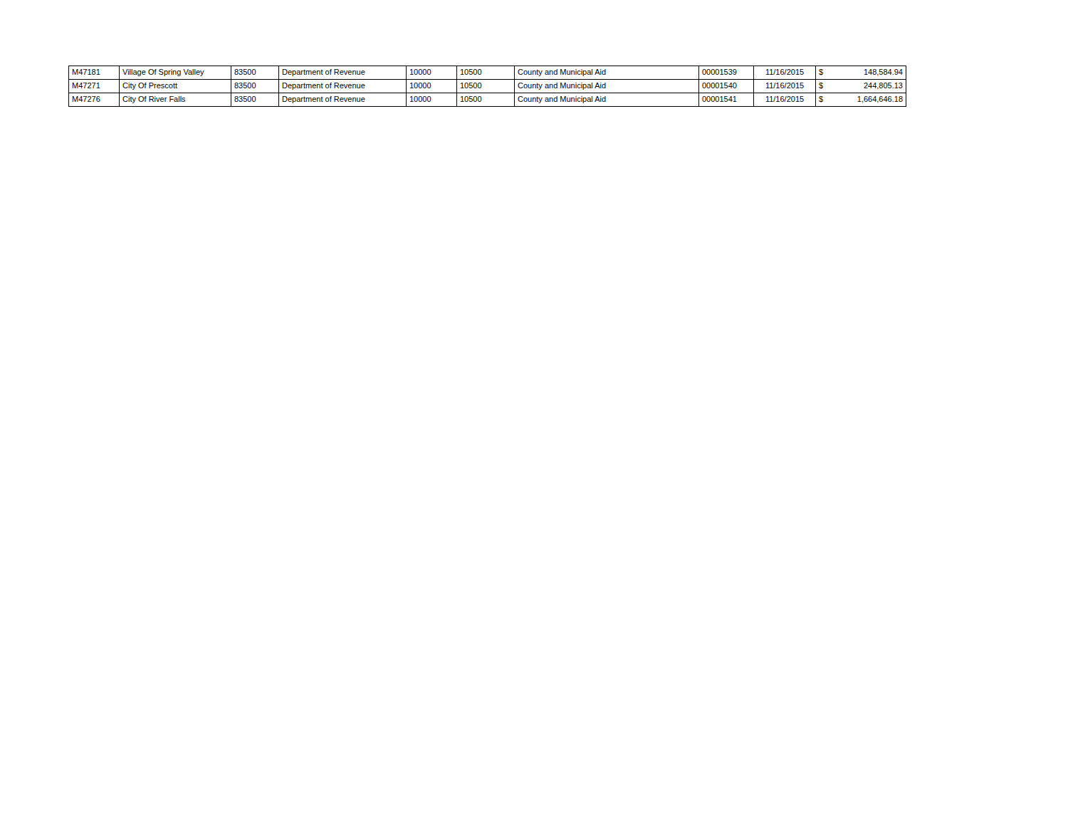| M47181 | Village Of Spring Valley | 83500 | Department of Revenue | 10000 | 10500 | County and Municipal Aid | 00001539 | 11/16/2015 | $ | 148,584.94 |
| M47271 | City Of Prescott | 83500 | Department of Revenue | 10000 | 10500 | County and Municipal Aid | 00001540 | 11/16/2015 | $ | 244,805.13 |
| M47276 | City Of River Falls | 83500 | Department of Revenue | 10000 | 10500 | County and Municipal Aid | 00001541 | 11/16/2015 | $ | 1,664,646.18 |